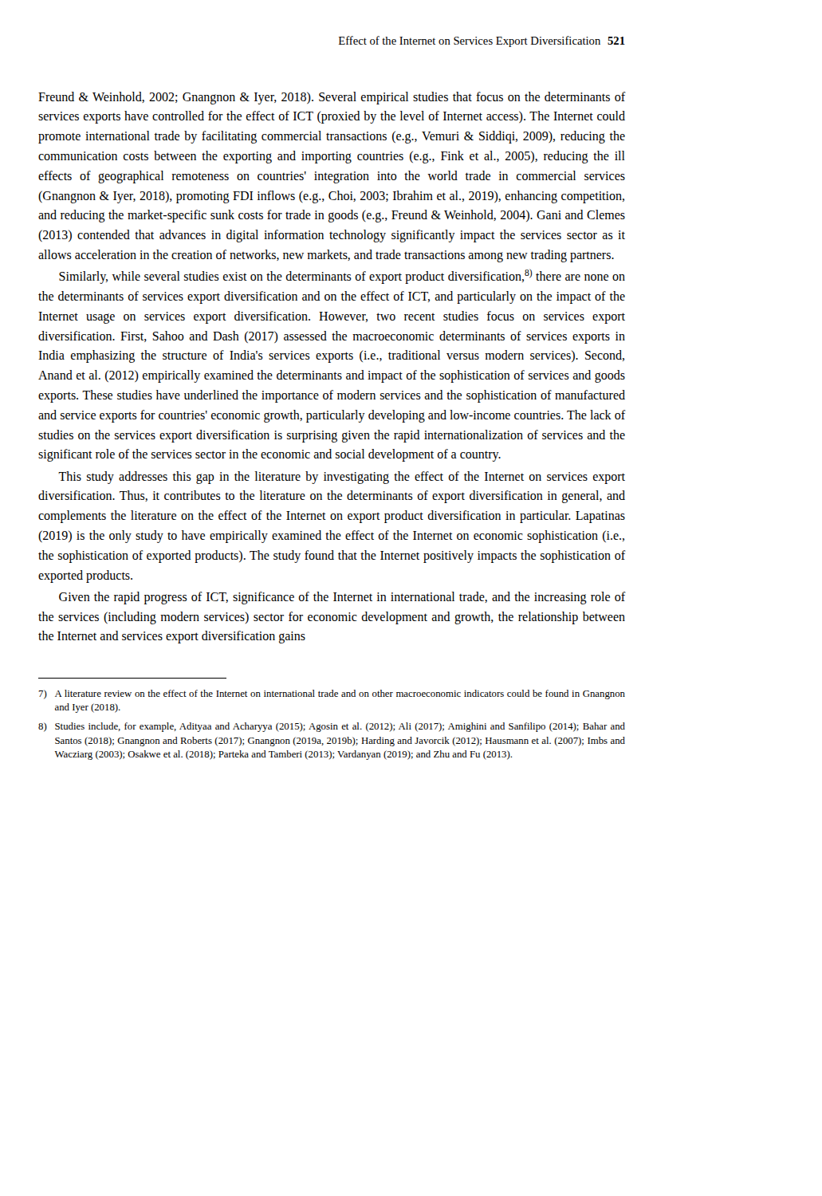Effect of the Internet on Services Export Diversification 521
Freund & Weinhold, 2002; Gnangnon & Iyer, 2018). Several empirical studies that focus on the determinants of services exports have controlled for the effect of ICT (proxied by the level of Internet access). The Internet could promote international trade by facilitating commercial transactions (e.g., Vemuri & Siddiqi, 2009), reducing the communication costs between the exporting and importing countries (e.g., Fink et al., 2005), reducing the ill effects of geographical remoteness on countries' integration into the world trade in commercial services (Gnangnon & Iyer, 2018), promoting FDI inflows (e.g., Choi, 2003; Ibrahim et al., 2019), enhancing competition, and reducing the market-specific sunk costs for trade in goods (e.g., Freund & Weinhold, 2004). Gani and Clemes (2013) contended that advances in digital information technology significantly impact the services sector as it allows acceleration in the creation of networks, new markets, and trade transactions among new trading partners.
Similarly, while several studies exist on the determinants of export product diversification,8) there are none on the determinants of services export diversification and on the effect of ICT, and particularly on the impact of the Internet usage on services export diversification. However, two recent studies focus on services export diversification. First, Sahoo and Dash (2017) assessed the macroeconomic determinants of services exports in India emphasizing the structure of India's services exports (i.e., traditional versus modern services). Second, Anand et al. (2012) empirically examined the determinants and impact of the sophistication of services and goods exports. These studies have underlined the importance of modern services and the sophistication of manufactured and service exports for countries' economic growth, particularly developing and low-income countries. The lack of studies on the services export diversification is surprising given the rapid internationalization of services and the significant role of the services sector in the economic and social development of a country.
This study addresses this gap in the literature by investigating the effect of the Internet on services export diversification. Thus, it contributes to the literature on the determinants of export diversification in general, and complements the literature on the effect of the Internet on export product diversification in particular. Lapatinas (2019) is the only study to have empirically examined the effect of the Internet on economic sophistication (i.e., the sophistication of exported products). The study found that the Internet positively impacts the sophistication of exported products.
Given the rapid progress of ICT, significance of the Internet in international trade, and the increasing role of the services (including modern services) sector for economic development and growth, the relationship between the Internet and services export diversification gains
7) A literature review on the effect of the Internet on international trade and on other macroeconomic indicators could be found in Gnangnon and Iyer (2018).
8) Studies include, for example, Adityaa and Acharyya (2015); Agosin et al. (2012); Ali (2017); Amighini and Sanfilipo (2014); Bahar and Santos (2018); Gnangnon and Roberts (2017); Gnangnon (2019a, 2019b); Harding and Javorcik (2012); Hausmann et al. (2007); Imbs and Wacziarg (2003); Osakwe et al. (2018); Parteka and Tamberi (2013); Vardanyan (2019); and Zhu and Fu (2013).